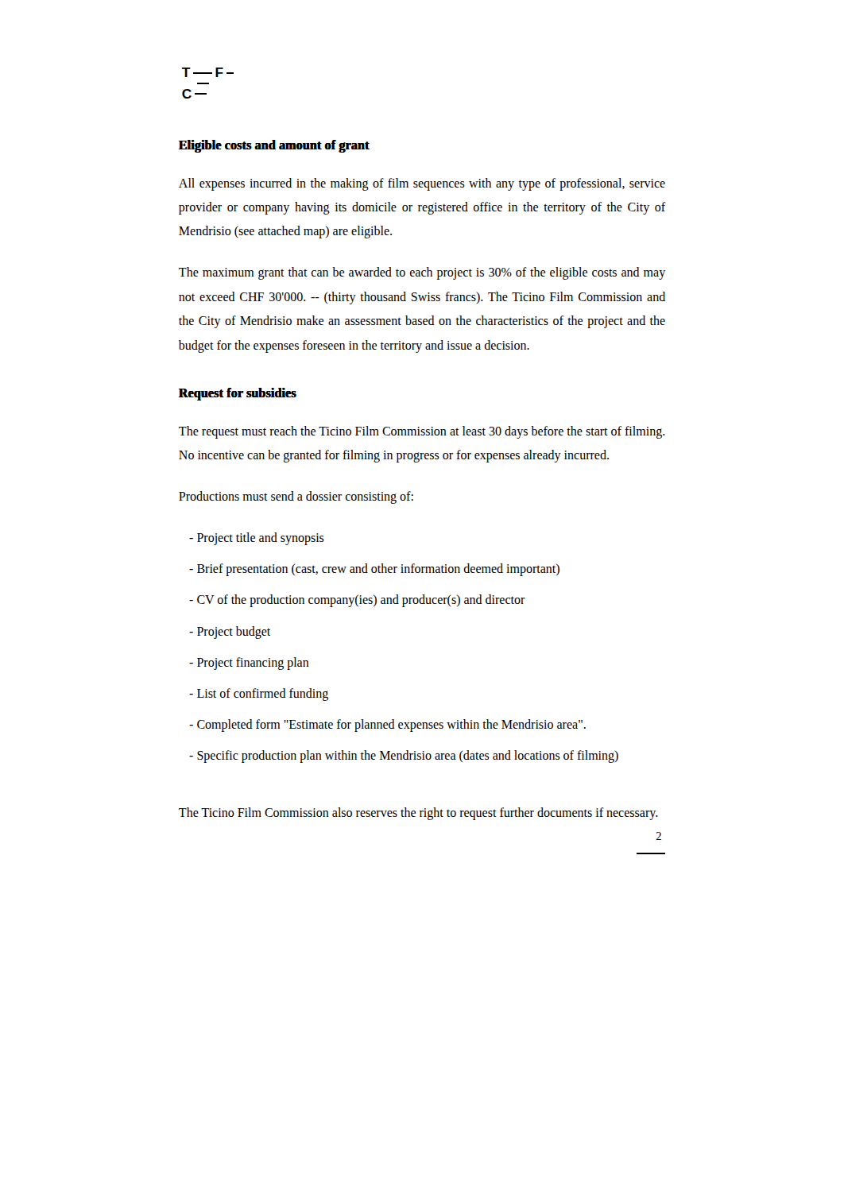T F
C
Eligible costs and amount of grant
All expenses incurred in the making of film sequences with any type of professional, service provider or company having its domicile or registered office in the territory of the City of Mendrisio (see attached map) are eligible.
The maximum grant that can be awarded to each project is 30% of the eligible costs and may not exceed CHF 30'000. -- (thirty thousand Swiss francs). The Ticino Film Commission and the City of Mendrisio make an assessment based on the characteristics of the project and the budget for the expenses foreseen in the territory and issue a decision.
Request for subsidies
The request must reach the Ticino Film Commission at least 30 days before the start of filming. No incentive can be granted for filming in progress or for expenses already incurred.
Productions must send a dossier consisting of:
- Project title and synopsis
- Brief presentation (cast, crew and other information deemed important)
- CV of the production company(ies) and producer(s) and director
- Project budget
- Project financing plan
- List of confirmed funding
- Completed form "Estimate for planned expenses within the Mendrisio area".
- Specific production plan within the Mendrisio area (dates and locations of filming)
The Ticino Film Commission also reserves the right to request further documents if necessary.
2